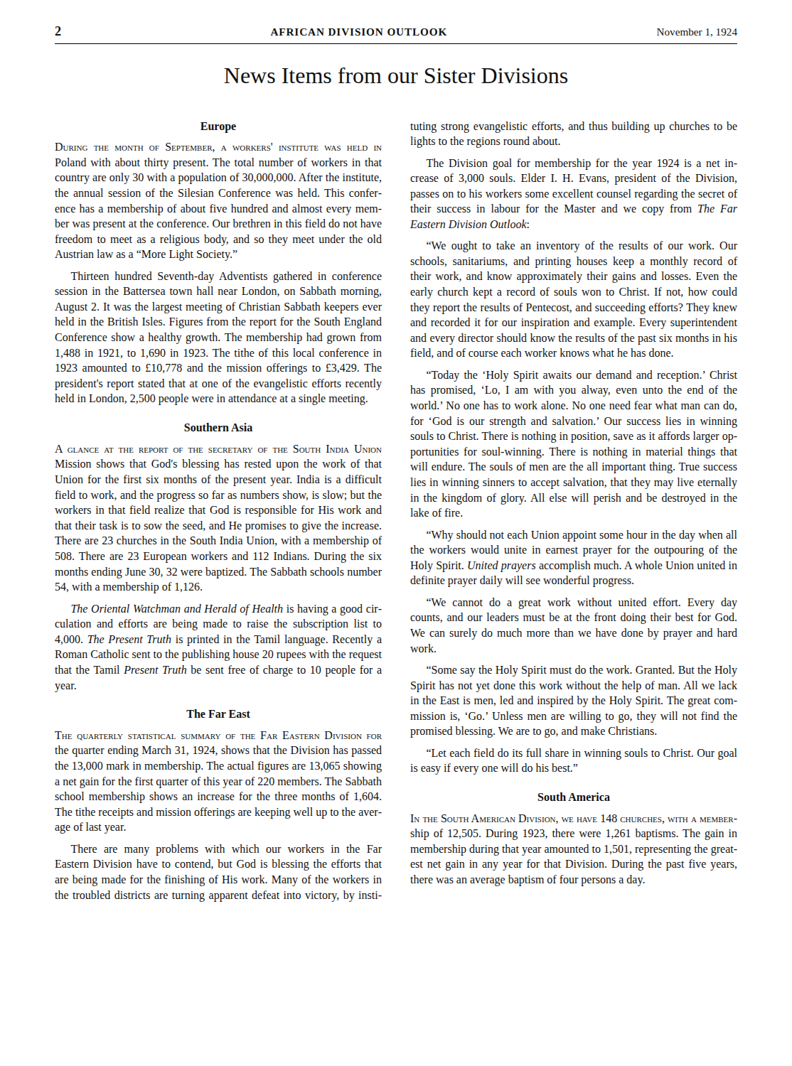2 African Division Outlook November 1, 1924
News Items from our Sister Divisions
Europe
During the month of September, a workers' institute was held in Poland with about thirty present. The total number of workers in that country are only 30 with a population of 30,000,000. After the institute, the annual session of the Silesian Conference was held. This conference has a membership of about five hundred and almost every member was present at the conference. Our brethren in this field do not have freedom to meet as a religious body, and so they meet under the old Austrian law as a “More Light Society.”
Thirteen hundred Seventh-day Adventists gathered in conference session in the Battersea town hall near London, on Sabbath morning, August 2. It was the largest meeting of Christian Sabbath keepers ever held in the British Isles. Figures from the report for the South England Conference show a healthy growth. The membership had grown from 1,488 in 1921, to 1,690 in 1923. The tithe of this local conference in 1923 amounted to £10,778 and the mission offerings to £3,429. The president's report stated that at one of the evangelistic efforts recently held in London, 2,500 people were in attendance at a single meeting.
Southern Asia
A glance at the report of the secretary of the South India Union Mission shows that God's blessing has rested upon the work of that Union for the first six months of the present year. India is a difficult field to work, and the progress so far as numbers show, is slow; but the workers in that field realize that God is responsible for His work and that their task is to sow the seed, and He promises to give the increase. There are 23 churches in the South India Union, with a membership of 508. There are 23 European workers and 112 Indians. During the six months ending June 30, 32 were baptized. The Sabbath schools number 54, with a membership of 1,126.
The Oriental Watchman and Herald of Health is having a good circulation and efforts are being made to raise the subscription list to 4,000. The Present Truth is printed in the Tamil language. Recently a Roman Catholic sent to the publishing house 20 rupees with the request that the Tamil Present Truth be sent free of charge to 10 people for a year.
The Far East
The quarterly statistical summary of the Far Eastern Division for the quarter ending March 31, 1924, shows that the Division has passed the 13,000 mark in membership. The actual figures are 13,065 showing a net gain for the first quarter of this year of 220 members. The Sabbath school membership shows an increase for the three months of 1,604. The tithe receipts and mission offerings are keeping well up to the average of last year.
There are many problems with which our workers in the Far Eastern Division have to contend, but God is blessing the efforts that are being made for the finishing of His work. Many of the workers in the troubled districts are turning apparent defeat into victory, by instituting strong evangelistic efforts, and thus building up churches to be lights to the regions round about.
The Division goal for membership for the year 1924 is a net increase of 3,000 souls. Elder I. H. Evans, president of the Division, passes on to his workers some excellent counsel regarding the secret of their success in labour for the Master and we copy from The Far Eastern Division Outlook:
“We ought to take an inventory of the results of our work. Our schools, sanitariums, and printing houses keep a monthly record of their work, and know approximately their gains and losses. Even the early church kept a record of souls won to Christ. If not, how could they report the results of Pentecost, and succeeding efforts? They knew and recorded it for our inspiration and example. Every superintendent and every director should know the results of the past six months in his field, and of course each worker knows what he has done.
“Today the ‘Holy Spirit awaits our demand and reception.’ Christ has promised, ‘Lo, I am with you alway, even unto the end of the world.’ No one has to work alone. No one need fear what man can do, for ‘God is our strength and salvation.’ Our success lies in winning souls to Christ. There is nothing in position, save as it affords larger opportunities for soul-winning. There is nothing in material things that will endure. The souls of men are the all important thing. True success lies in winning sinners to accept salvation, that they may live eternally in the kingdom of glory. All else will perish and be destroyed in the lake of fire.
“Why should not each Union appoint some hour in the day when all the workers would unite in earnest prayer for the outpouring of the Holy Spirit. United prayers accomplish much. A whole Union united in definite prayer daily will see wonderful progress.
“We cannot do a great work without united effort. Every day counts, and our leaders must be at the front doing their best for God. We can surely do much more than we have done by prayer and hard work.
“Some say the Holy Spirit must do the work. Granted. But the Holy Spirit has not yet done this work without the help of man. All we lack in the East is men, led and inspired by the Holy Spirit. The great commission is, ‘Go.’ Unless men are willing to go, they will not find the promised blessing. We are to go, and make Christians.
“Let each field do its full share in winning souls to Christ. Our goal is easy if every one will do his best.”
South America
In the South American Division, we have 148 churches, with a membership of 12,505. During 1923, there were 1,261 baptisms. The gain in membership during that year amounted to 1,501, representing the greatest net gain in any year for that Division. During the past five years, there was an average baptism of four persons a day.